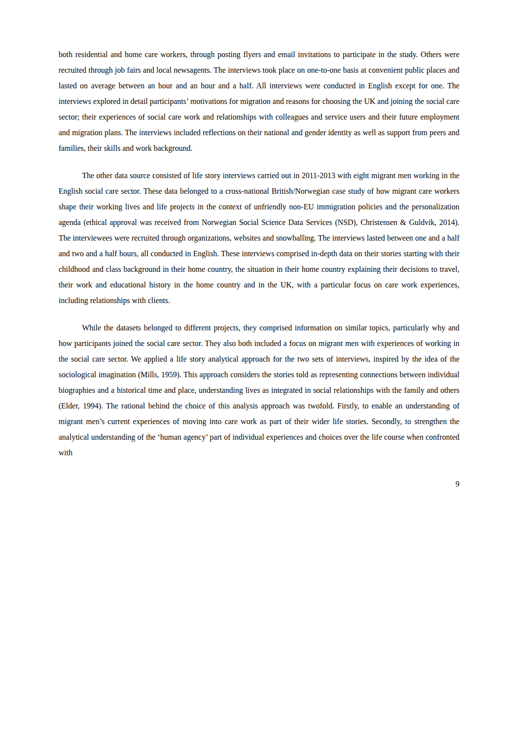both residential and home care workers, through posting flyers and email invitations to participate in the study. Others were recruited through job fairs and local newsagents. The interviews took place on one-to-one basis at convenient public places and lasted on average between an hour and an hour and a half. All interviews were conducted in English except for one. The interviews explored in detail participants’ motivations for migration and reasons for choosing the UK and joining the social care sector; their experiences of social care work and relationships with colleagues and service users and their future employment and migration plans. The interviews included reflections on their national and gender identity as well as support from peers and families, their skills and work background.
The other data source consisted of life story interviews carried out in 2011-2013 with eight migrant men working in the English social care sector. These data belonged to a cross-national British/Norwegian case study of how migrant care workers shape their working lives and life projects in the context of unfriendly non-EU immigration policies and the personalization agenda (ethical approval was received from Norwegian Social Science Data Services (NSD), Christensen & Guldvik, 2014). The interviewees were recruited through organizations, websites and snowballing. The interviews lasted between one and a half and two and a half hours, all conducted in English. These interviews comprised in-depth data on their stories starting with their childhood and class background in their home country, the situation in their home country explaining their decisions to travel, their work and educational history in the home country and in the UK, with a particular focus on care work experiences, including relationships with clients.
While the datasets belonged to different projects, they comprised information on similar topics, particularly why and how participants joined the social care sector. They also both included a focus on migrant men with experiences of working in the social care sector. We applied a life story analytical approach for the two sets of interviews, inspired by the idea of the sociological imagination (Mills, 1959). This approach considers the stories told as representing connections between individual biographies and a historical time and place, understanding lives as integrated in social relationships with the family and others (Elder, 1994). The rational behind the choice of this analysis approach was twofold. Firstly, to enable an understanding of migrant men’s current experiences of moving into care work as part of their wider life stories. Secondly, to strengthen the analytical understanding of the ‘human agency’ part of individual experiences and choices over the life course when confronted with
9